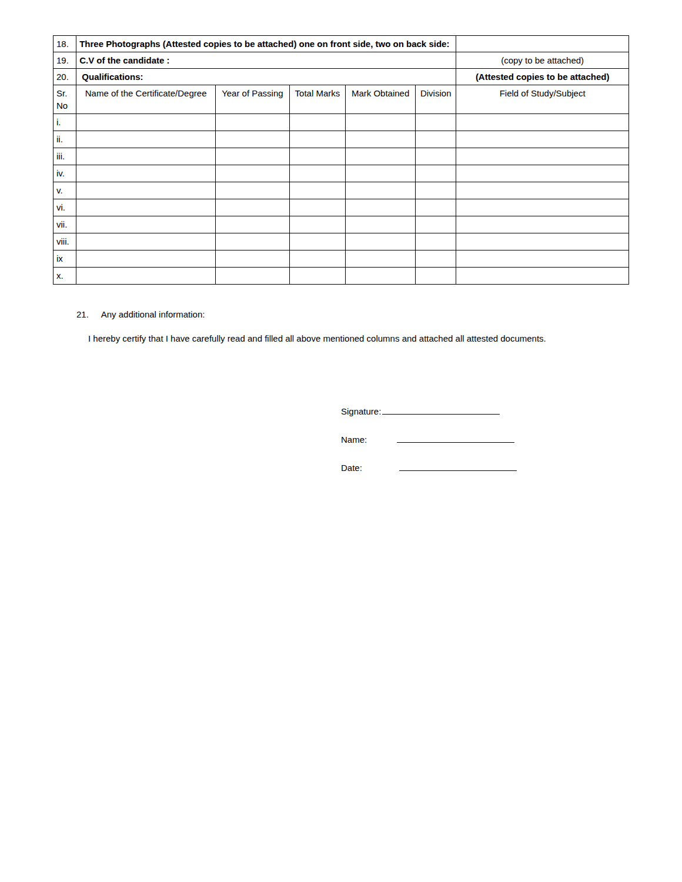| 18. | Three Photographs (Attested copies to be attached) one on front side, two on back side: | |
| 19. | C.V of the candidate : | (copy to be attached) |
| 20. | Qualifications: | (Attested copies to be attached) |
| Sr. No | Name of the Certificate/Degree | Year of Passing | Total Marks | Mark Obtained | Division | Field of Study/Subject |
| i. | | | | | | |
| ii. | | | | | | |
| iii. | | | | | | |
| iv. | | | | | | |
| v. | | | | | | |
| vi. | | | | | | |
| vii. | | | | | | |
| viii. | | | | | | |
| ix | | | | | | |
| x. | | | | | | |
21. Any additional information:
I hereby certify that I have carefully read and filled all above mentioned columns and attached all attested documents.
Signature:
Name:
Date: